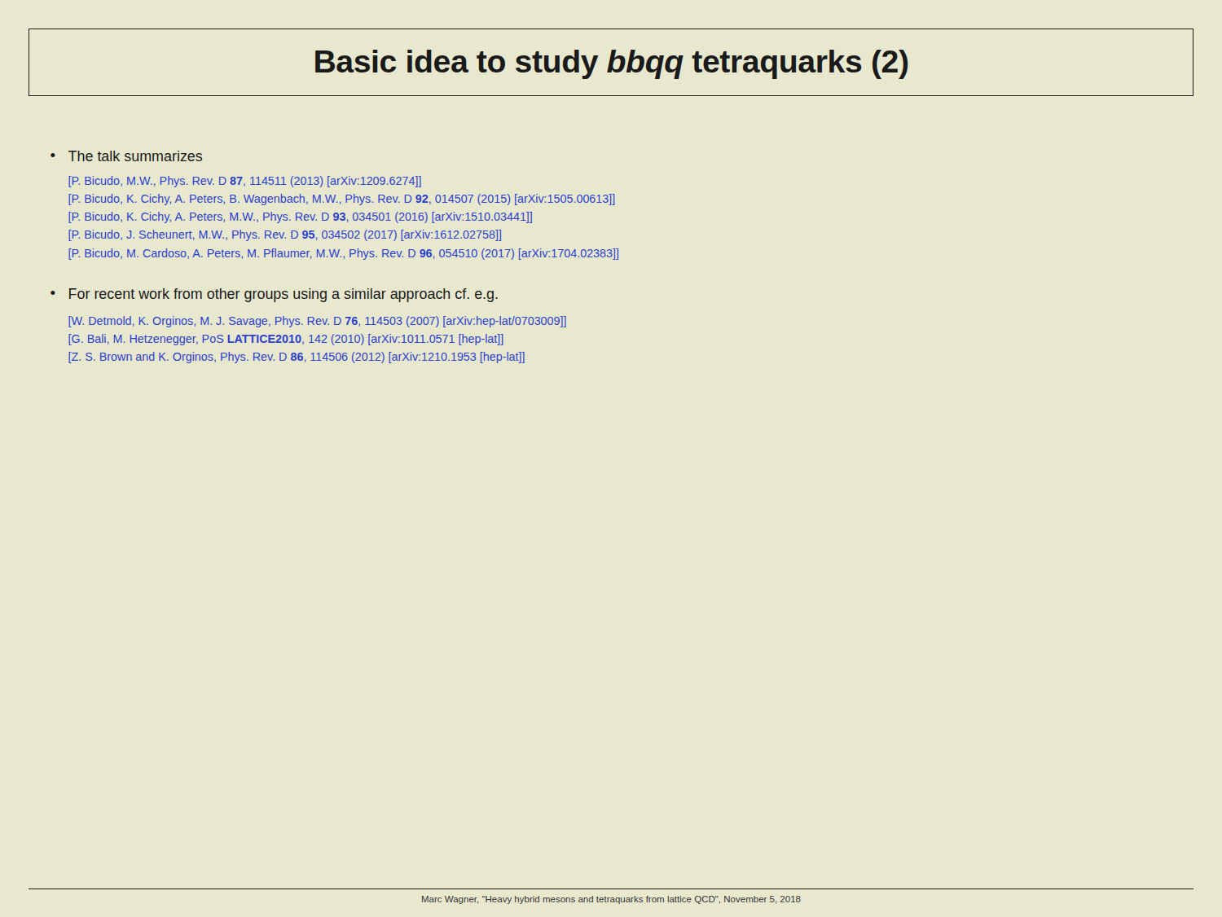Basic idea to study bbqq tetraquarks (2)
The talk summarizes
[P. Bicudo, M.W., Phys. Rev. D 87, 114511 (2013) [arXiv:1209.6274]]
[P. Bicudo, K. Cichy, A. Peters, B. Wagenbach, M.W., Phys. Rev. D 92, 014507 (2015) [arXiv:1505.00613]]
[P. Bicudo, K. Cichy, A. Peters, M.W., Phys. Rev. D 93, 034501 (2016) [arXiv:1510.03441]]
[P. Bicudo, J. Scheunert, M.W., Phys. Rev. D 95, 034502 (2017) [arXiv:1612.02758]]
[P. Bicudo, M. Cardoso, A. Peters, M. Pflaumer, M.W., Phys. Rev. D 96, 054510 (2017) [arXiv:1704.02383]]
For recent work from other groups using a similar approach cf. e.g.
[W. Detmold, K. Orginos, M. J. Savage, Phys. Rev. D 76, 114503 (2007) [arXiv:hep-lat/0703009]]
[G. Bali, M. Hetzenegger, PoS LATTICE2010, 142 (2010) [arXiv:1011.0571 [hep-lat]]
[Z. S. Brown and K. Orginos, Phys. Rev. D 86, 114506 (2012) [arXiv:1210.1953 [hep-lat]]
Marc Wagner, "Heavy hybrid mesons and tetraquarks from lattice QCD", November 5, 2018